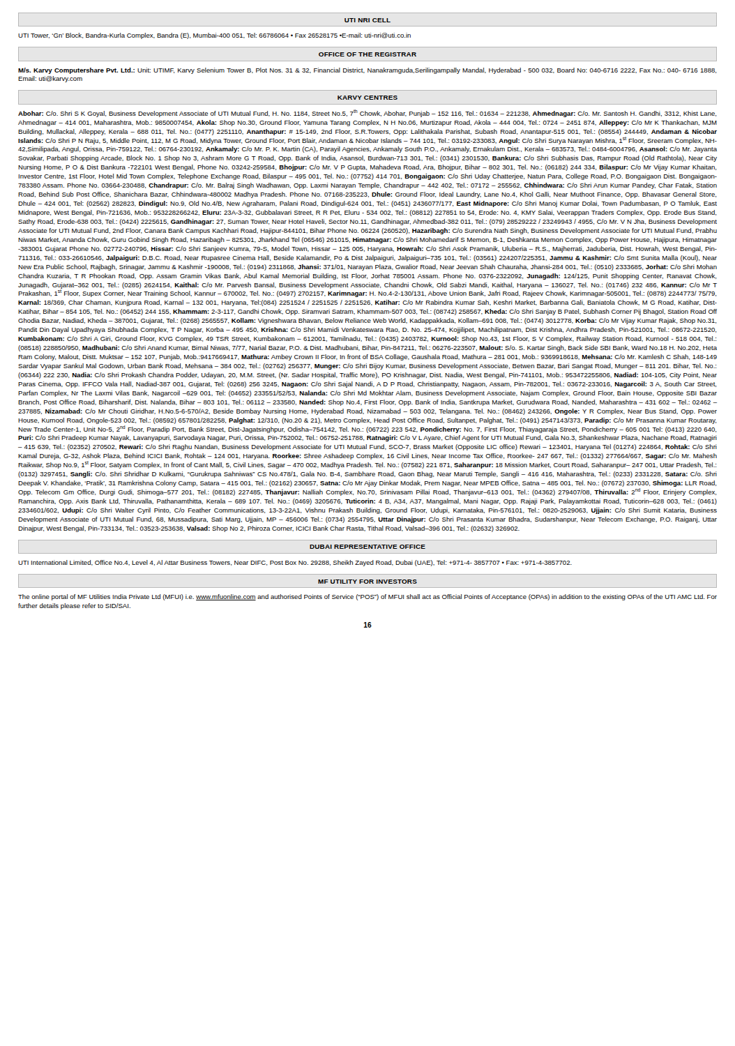UTI NRI CELL
UTI Tower, ‘Gn’ Block, Bandra-Kurla Complex, Bandra (E), Mumbai-400 051, Tel: 66786064 • Fax 26528175 •E-mail: uti-nri@uti.co.in
OFFICE OF THE REGISTRAR
M/s. Karvy Computershare Pvt. Ltd.: Unit: UTIMF, Karvy Selenium Tower B, Plot Nos. 31 & 32, Financial District, Nanakramguda,Serilingampally Mandal, Hyderabad - 500 032, Board No: 040-6716 2222, Fax No.: 040- 6716 1888, Email: uti@karvy.com
KARVY CENTRES
Abohar: C/o. Shri S K Goyal, Business Development Associate of UTI Mutual Fund, H. No. 1184, Street No.5, 7th Chowk, Abohar, Punjab – 152 116, Tel.: 01634 – 221238, Ahmednagar: C/o. Mr. Santosh H. Gandhi, 3312, Khist Lane, Ahmednagar – 414 001, Maharashtra, Mob.: 9850007454, Akola: Shop No.30, Ground Floor, Yamuna Tarang Complex, N H No.06, Murtizapur Road, Akola – 444 004, Tel.: 0724 – 2451 874, Alleppey: C/o Mr K Thankachan, MJM Building, Mullackal, Alleppey, Kerala – 688 011, Tel. No.: (0477) 2251110, Ananthapur: # 15-149, 2nd Floor, S.R.Towers, Opp: Lalithakala Parishat, Subash Road, Anantapur-515 001, Tel.: (08554) 244449, Andaman & Nicobar Islands: C/o Shri P N Raju, 5, Middle Point, 112, M G Road, Midyna Tower, Ground Floor, Port Blair, Andaman & Nicobar Islands – 744 101, Tel.: 03192-233083, Angul: C/o Shri Surya Narayan Mishra, 1st Floor, Sreeram Complex, NH-42,Similipada, Angul, Orissa, Pin-759122, Tel.: 06764-230192, Ankamaly: C/o Mr. P. K. Martin (CA), Parayil Agencies, Ankamaly South P.O., Ankamaly, Ernakulam Dist., Kerala – 683573, Tel.: 0484-6004796, Asansol: C/o Mr. Jayanta Sovakar, Parbati Shopping Arcade, Block No. 1 Shop No 3, Ashram More G T Road, Opp. Bank of India, Asansol, Burdwan-713 301, Tel.: (0341) 2301530, Bankura: C/o Shri Subhasis Das, Rampur Road (Old Rathtola), Near City Nursing Home, P O & Dist Bankura -722101 West Bengal, Phone No. 03242-259584, Bhojpur: C/o Mr. V P Gupta, Mahadeva Road, Ara, Bhojpur, Bihar – 802 301, Tel. No.: (06182) 244 334, Bilaspur: C/o Mr Vijay Kumar Khaitan, Investor Centre, 1st Floor, Hotel Mid Town Complex, Telephone Exchange Road, Bilaspur – 495 001, Tel. No.: (07752) 414 701, Bongaigaon: C/o Shri Uday Chatterjee, Natun Para, College Road, P.O. Bongaigaon Dist. Bongaigaon-783380 Assam. Phone No. 03664-230488, Chandrapur: C/o. Mr. Balraj Singh Wadhawan, Opp. Laxmi Narayan Temple, Chandrapur – 442 402, Tel.: 07172 – 255562, Chhindwara: C/o Shri Arun Kumar Pandey, Char Fatak, Station Road, Behind Sub Post Office, Shanichara Bazar, Chhindwara-480002 Madhya Pradesh. Phone No. 07168-235223, Dhule: Ground Floor, Ideal Laundry, Lane No.4, Khol Galli, Near Muthoot Finance, Opp. Bhavasar General Store, Dhule – 424 001, Tel: (02562) 282823, Dindigul: No.9, Old No.4/B, New Agraharam, Palani Road, Dindigul-624 001, Tel.: (0451) 2436077/177, East Midnapore: C/o Shri Manoj Kumar Dolai, Town Padumbasan, P O Tamluk, East Midnapore, West Bengal, Pin-721636, Mob.: 953228266242, Eluru: 23A-3-32, Gubbalavari Street, R R Pet, Eluru - 534 002, Tel.: (08812) 227851 to 54, Erode: No. 4, KMY Salai, Veerappan Traders Complex, Opp. Erode Bus Stand, Sathy Road, Erode-638 003, Tel.: (0424) 2225615, Gandhinagar: 27, Suman Tower, Near Hotel Haveli, Sector No.11, Gandhinagar, Ahmedbad-382 011, Tel.: (079) 28529222 / 23249943 / 4955, C/o Mr. V N Jha, Business Development Associate for UTI Mutual Fund, 2nd Floor, Canara Bank Campus Kachhari Road, Hajipur-844101, Bihar Phone No. 06224 (260520), Hazaribagh: C/o Surendra Nath Singh, Business Development Associate for UTI Mutual Fund, Prabhu Niwas Market, Ananda Chowk, Guru Gobind Singh Road, Hazaribagh – 825301, Jharkhand Tel (06546) 261015, Himatnagar: C/o Shri Mohamedarif S Memon, B-1, Deshkanta Memon Complex, Opp Power House, Hajipura, Himatnagar -383001 Gujarat Phone No. 02772-240796, Hissar: C/o Shri Sanjeev Kumra, 79-S, Model Town, Hissar – 125 005, Haryana, Howrah: C/o Shri Asok Pramanik, Uluberia – R.S., Majherrati, Jaduberia, Dist. Howrah, West Bengal, Pin-711316, Tel.: 033-26610546, Jalpaiguri: D.B.C. Road, Near Rupasree Cinema Hall, Beside Kalamandir, Po & Dist Jalpaiguri, Jalpaiguri–735 101, Tel.: (03561) 224207/225351, Jammu & Kashmir: C/o Smt Sunita Malla (Koul), Near New Era Public School, Rajbagh, Srinagar, Jammu & Kashmir -190008, Tel.: (0194) 2311868, Jhansi: 371/01, Narayan Plaza, Gwalior Road, Near Jeevan Shah Chauraha, Jhansi-284 001, Tel.: (0510) 2333685, Jorhat: C/o Shri Mohan Chandra Kuzaria, T R Phookan Road, Opp. Assam Gramin Vikas Bank, Abul Kamal Memorial Building, Ist Floor, Jorhat 785001 Assam. Phone No. 0376-2322092, Junagadh: 124/125, Punit Shopping Center, Ranavat Chowk, Junagadh, Gujarat–362 001, Tel.: (0285) 2624154, Kaithal: C/o Mr. Parvesh Bansal, Business Development Associate, Chandni Chowk, Old Sabzi Mandi, Kaithal, Haryana – 136027, Tel. No.: (01746) 232 486, Kannur: C/o Mr T Prakashan, 1st Floor, Supex Corner, Near Training School, Kannur – 670002, Tel. No.: (0497) 2702157, Karimnagar: H. No.4-2-130/131, Above Union Bank, Jafri Road, Rajeev Chowk, Karimnagar-505001, Tel.: (0878) 2244773/ 75/79, Karnal: 18/369, Char Chaman, Kunjpura Road, Karnal – 132 001, Haryana, Tel:(084) 2251524 / 2251525 / 2251526, Katihar: C/o Mr Rabindra Kumar Sah, Keshri Market, Barbanna Gali, Baniatola Chowk, M G Road, Katihar, Dist-Katihar, Bihar – 854 105, Tel. No.: (06452) 244 155, Khammam: 2-3-117, Gandhi Chowk, Opp. Siramvari Satram, Khammam-507 003, Tel.: (08742) 258567, Kheda: C/o Shri Sanjay B Patel, Subhash Corner Pij Bhagol, Station Road Off Ghodia Bazar, Nadiad, Kheda – 387001, Gujarat, Tel.: (0268) 2565557, Kollam: Vigneshwara Bhavan, Below Reliance Web World, Kadappakkada, Kollam–691 008, Tel.: (0474) 3012778, Korba: C/o Mr Vijay Kumar Rajak, Shop No.31, Pandit Din Dayal Upadhyaya Shubhada Complex, T P Nagar, Korba – 495 450, Krishna: C/o Shri Mamidi Venkateswara Rao, D. No. 25-474, Kojjilipet, Machilipatnam, Dist Krishna, Andhra Pradesh, Pin-521001, Tel.: 08672-221520, Kumbakonam: C/o Shri A Giri, Ground Floor, KVG Complex, 49 TSR Street, Kumbakonam – 612001, Tamilnadu, Tel.: (0435) 2403782, Kurnool: Shop No.43, 1st Floor, S V Complex, Railway Station Road, Kurnool - 518 004, Tel.: (08518) 228850/950, Madhubani: C/o Shri Anand Kumar, Bimal Niwas, 7/77, Narial Bazar, P.O. & Dist. Madhubani, Bihar, Pin-847211, Tel.: 06276-223507, Malout: S/o. S. Kartar Singh, Back Side SBI Bank, Ward No.18 H. No.202, Heta Ram Colony, Malout, Distt. Muktsar – 152 107, Punjab, Mob.:9417669417, Mathura: Ambey Crown II Floor, In front of BSA Collage, Gaushala Road, Mathura – 281 001, Mob.: 9369918618, Mehsana: C/o Mr. Kamlesh C Shah, 148-149 Sardar Vyapar Sankul Mal Godown, Urban Bank Road, Mehsana – 384 002, Tel.: (02762) 256377, Munger: C/o Shri Bijoy Kumar, Business Development Associate, Betwen Bazar, Bari Sangat Road, Munger – 811 201. Bihar, Tel. No.: (06344) 222 230, Nadia: C/o Shri Prokash Chandra Podder, Udayan, 20, M.M. Street, (Nr. Sadar Hospital, Traffic More), PO Krishnagar, Dist. Nadia, West Bengal, Pin-741101, Mob.: 953472255806, Nadiad: 104-105, City Point, Near Paras Cinema, Opp. IFFCO Vala Hall, Nadiad-387 001, Gujarat, Tel: (0268) 256 3245, Nagaon: C/o Shri Sajal Nandi, A D P Road, Christianpatty, Nagaon, Assam, Pin-782001, Tel.: 03672-233016, Nagarcoil: 3 A, South Car Street, Parfan Complex, Nr The Laxmi Vilas Bank, Nagarcoil –629 001, Tel: (04652) 233551/52/53, Nalanda: C/o Shri Md Mokhtar Alam, Business Development Associate, Najam Complex, Ground Floor, Bain House, Opposite SBI Bazar Branch, Post Office Road, Biharsharif, Dist. Nalanda, Bihar – 803 101, Tel.: 06112 – 233580, Nanded: Shop No.4, First Floor, Opp. Bank of India, Santkrupa Market, Gurudwara Road, Nanded, Maharashtra – 431 602 – Tel.: 02462 – 237885, Nizamabad: C/o Mr Chouti Giridhar, H.No.5-6-570/A2, Beside Bombay Nursing Home, Hyderabad Road, Nizamabad – 503 002, Telangana. Tel. No.: (08462) 243266, Ongole: Y R Complex, Near Bus Stand, Opp. Power House, Kurnool Road, Ongole-523 002, Tel.: (08592) 657801/282258, Palghat: 12/310, (No.20 & 21), Metro Complex, Head Post Office Road, Sultanpet, Palghat, Tel.: (0491) 2547143/373, Paradip: C/o Mr Prasanna Kumar Routaray, New Trade Center-1, Unit No-5, 2nd Floor, Paradip Port, Bank Street, Dist-Jagatsinghpur, Odisha–754142, Tel. No.: (06722) 223 542, Pondicherry: No. 7, First Floor, Thiayagaraja Street, Pondicherry – 605 001 Tel: (0413) 2220 640, Puri: C/o Shri Pradeep Kumar Nayak, Lavanyapuri, Sarvodaya Nagar, Puri, Orissa, Pin-752002, Tel.: 06752-251788, Ratnagiri: C/o V L Ayare, Chief Agent for UTI Mutual Fund, Gala No.3, Shankeshwar Plaza, Nachane Road, Ratnagiri – 415 639, Tel.: (02352) 270502, Rewari: C/o Shri Raghu Nandan, Business Development Associate for UTI Mutual Fund, SCO-7, Brass Market (Opposite LIC office) Rewari – 123401, Haryana Tel (01274) 224864, Rohtak: C/o Shri Kamal Dureja, G-32, Ashok Plaza, Behind ICICI Bank, Rohtak – 124 001, Haryana. Roorkee: Shree Ashadeep Complex, 16 Civil Lines, Near Income Tax Office, Roorkee- 247 667, Tel.: (01332) 277664/667, Sagar: C/o Mr. Mahesh Raikwar, Shop No.9, 1st Floor, Satyam Complex, In front of Cant Mall, 5, Civil Lines, Sagar – 470 002, Madhya Pradesh. Tel. No.: (07582) 221 871, Saharanpur: 18 Mission Market, Court Road, Saharanpur– 247 001, Uttar Pradesh, Tel.: (0132) 3297451, Sangli: C/o. Shri Shridhar D Kulkarni, “Gurukrupa Sahniwas” CS No.478/1, Gala No. B-4, Sambhare Road, Gaon Bhag, Near Maruti Temple, Sangli – 416 416, Maharashtra, Tel.: (0233) 2331228, Satara: C/o. Shri Deepak V. Khandake, ‘Pratik’, 31 Ramkrishna Colony Camp, Satara – 415 001, Tel.: (02162) 230657, Satna: C/o Mr Ajay Dinkar Modak, Prem Nagar, Near MPEB Office, Satna – 485 001, Tel. No.: (07672) 237030, Shimoga: LLR Road, Opp. Telecom Gm Office, Durgi Gudi, Shimoga–577 201, Tel.: (08182) 227485, Thanjavur: Nalliah Complex, No.70, Srinivasam Pillai Road, Thanjavur–613 001, Tel.: (04362) 279407/08, Thiruvalla: 2nd Floor, Erinjery Complex, Ramanchira, Opp. Axis Bank Ltd, Thiruvalla, Pathanamthitta, Kerala – 689 107. Tel. No.: (0469) 3205676, Tuticorin: 4 B, A34, A37, Mangalmal, Mani Nagar, Opp. Rajaji Park, Palayamkottai Road, Tuticorin–628 003, Tel.: (0461) 2334601/602, Udupi: C/o Shri Walter Cyril Pinto, C/o Feather Communications, 13-3-22A1, Vishnu Prakash Building, Ground Floor, Udupi, Karnataka, Pin-576101, Tel.: 0820-2529063, Ujjain: C/o Shri Sumit Kataria, Business Development Associate of UTI Mutual Fund, 68, Mussadipura, Sati Marg, Ujjain, MP – 456006 Tel.: (0734) 2554795, Uttar Dinajpur: C/o Shri Prasanta Kumar Bhadra, Sudarshanpur, Near Telecom Exchange, P.O. Raiganj, Uttar Dinajpur, West Bengal, Pin-733134, Tel.: 03523-253638, Valsad: Shop No 2, Phiroza Corner, ICICI Bank Char Rasta, Tithal Road, Valsad–396 001, Tel.: (02632) 326902.
DUBAI REPRESENTATIVE OFFICE
UTI International Limited, Office No.4, Level 4, Al Attar Business Towers, Near DIFC, Post Box No. 29288, Sheikh Zayed Road, Dubai (UAE), Tel: +971-4- 3857707 • Fax: +971-4-3857702.
MF UTILITY FOR INVESTORS
The online portal of MF Utilities India Private Ltd (MFUI) i.e. www.mfuonline.com and authorised Points of Service (“POS”) of MFUI shall act as Official Points of Acceptance (OPAs) in addition to the existing OPAs of the UTI AMC Ltd. For further details please refer to SID/SAI.
16